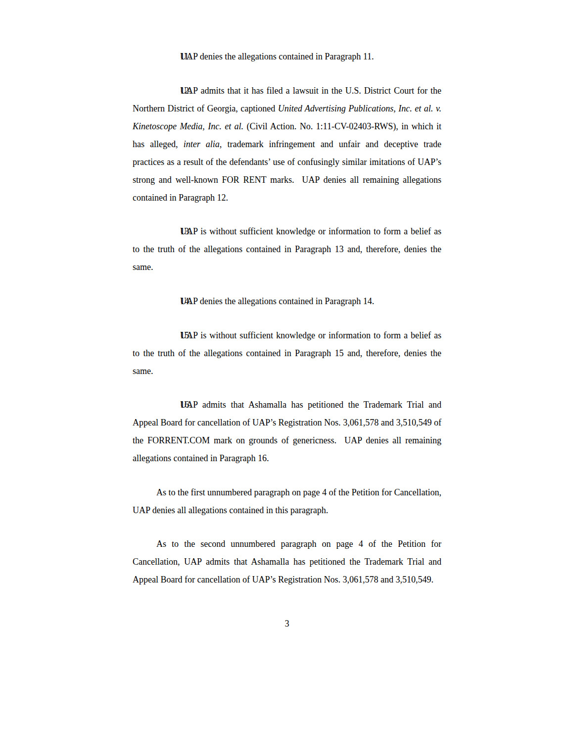11. UAP denies the allegations contained in Paragraph 11.
12. UAP admits that it has filed a lawsuit in the U.S. District Court for the Northern District of Georgia, captioned United Advertising Publications, Inc. et al. v. Kinetoscope Media, Inc. et al. (Civil Action. No. 1:11-CV-02403-RWS), in which it has alleged, inter alia, trademark infringement and unfair and deceptive trade practices as a result of the defendants’ use of confusingly similar imitations of UAP’s strong and well-known FOR RENT marks. UAP denies all remaining allegations contained in Paragraph 12.
13. UAP is without sufficient knowledge or information to form a belief as to the truth of the allegations contained in Paragraph 13 and, therefore, denies the same.
14. UAP denies the allegations contained in Paragraph 14.
15. UAP is without sufficient knowledge or information to form a belief as to the truth of the allegations contained in Paragraph 15 and, therefore, denies the same.
16. UAP admits that Ashamalla has petitioned the Trademark Trial and Appeal Board for cancellation of UAP’s Registration Nos. 3,061,578 and 3,510,549 of the FORRENT.COM mark on grounds of genericness. UAP denies all remaining allegations contained in Paragraph 16.
As to the first unnumbered paragraph on page 4 of the Petition for Cancellation, UAP denies all allegations contained in this paragraph.
As to the second unnumbered paragraph on page 4 of the Petition for Cancellation, UAP admits that Ashamalla has petitioned the Trademark Trial and Appeal Board for cancellation of UAP’s Registration Nos. 3,061,578 and 3,510,549.
3